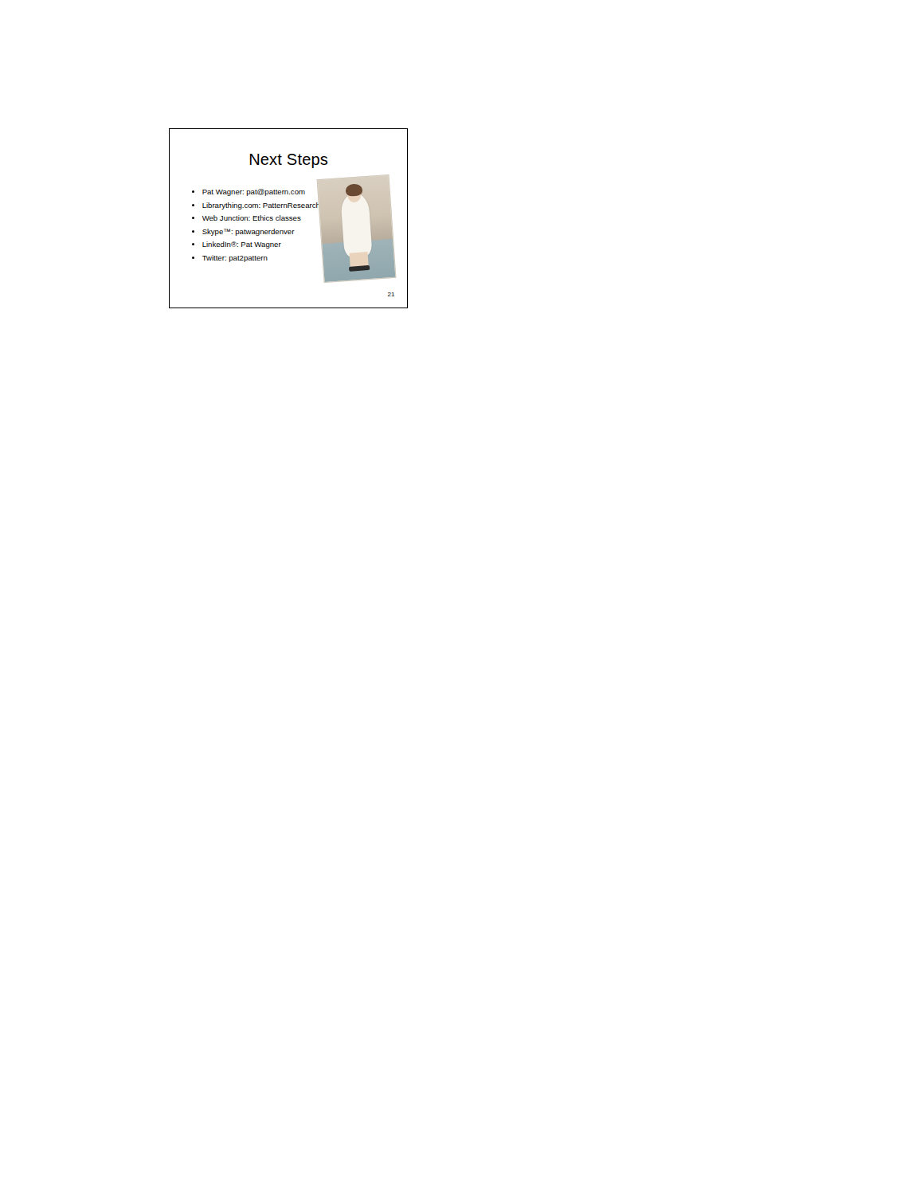Next Steps
Pat Wagner: pat@pattern.com
Librarything.com: PatternResearch
Web Junction: Ethics classes
Skype™: patwagnerdenver
LinkedIn®: Pat Wagner
Twitter: pat2pattern
21